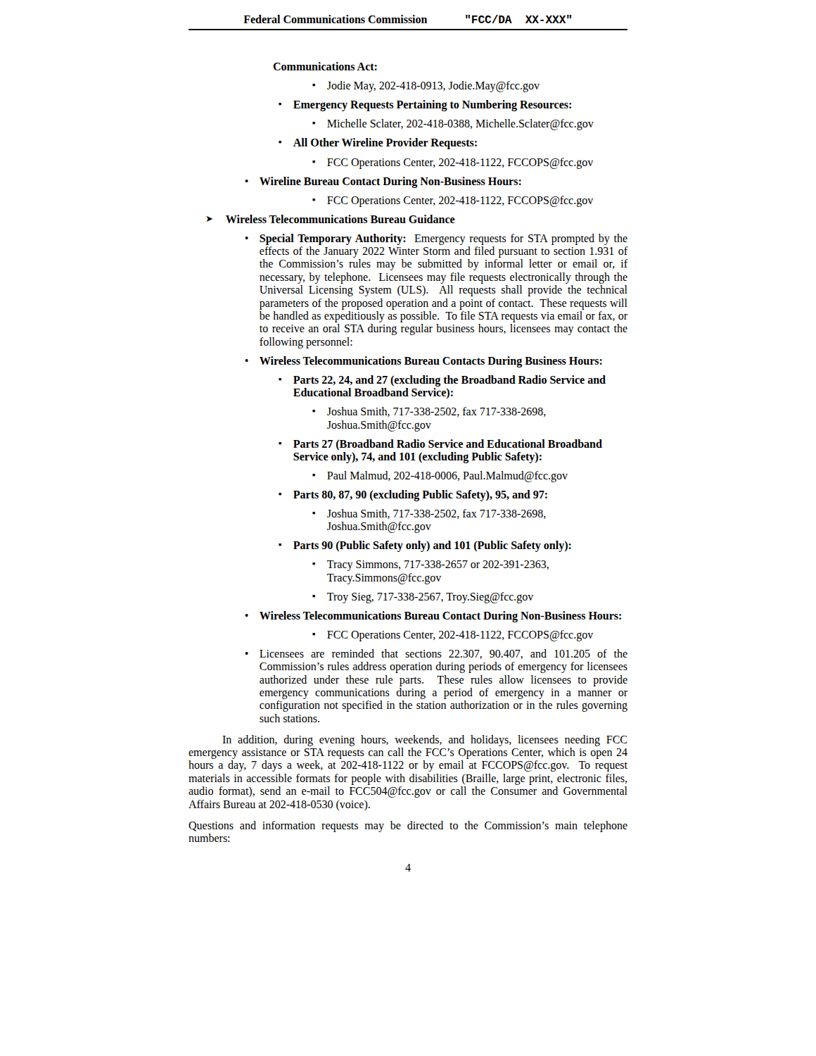Federal Communications Commission "FCC/DA XX-XXX"
Communications Act:
Jodie May, 202-418-0913, Jodie.May@fcc.gov
Emergency Requests Pertaining to Numbering Resources:
Michelle Sclater, 202-418-0388, Michelle.Sclater@fcc.gov
All Other Wireline Provider Requests:
FCC Operations Center, 202-418-1122, FCCOPS@fcc.gov
Wireline Bureau Contact During Non-Business Hours:
FCC Operations Center, 202-418-1122, FCCOPS@fcc.gov
Wireless Telecommunications Bureau Guidance
Special Temporary Authority: Emergency requests for STA prompted by the effects of the January 2022 Winter Storm and filed pursuant to section 1.931 of the Commission’s rules may be submitted by informal letter or email or, if necessary, by telephone. Licensees may file requests electronically through the Universal Licensing System (ULS). All requests shall provide the technical parameters of the proposed operation and a point of contact. These requests will be handled as expeditiously as possible. To file STA requests via email or fax, or to receive an oral STA during regular business hours, licensees may contact the following personnel:
Wireless Telecommunications Bureau Contacts During Business Hours:
Parts 22, 24, and 27 (excluding the Broadband Radio Service and Educational Broadband Service):
Joshua Smith, 717-338-2502, fax 717-338-2698, Joshua.Smith@fcc.gov
Parts 27 (Broadband Radio Service and Educational Broadband Service only), 74, and 101 (excluding Public Safety):
Paul Malmud, 202-418-0006, Paul.Malmud@fcc.gov
Parts 80, 87, 90 (excluding Public Safety), 95, and 97:
Joshua Smith, 717-338-2502, fax 717-338-2698, Joshua.Smith@fcc.gov
Parts 90 (Public Safety only) and 101 (Public Safety only):
Tracy Simmons, 717-338-2657 or 202-391-2363, Tracy.Simmons@fcc.gov
Troy Sieg, 717-338-2567, Troy.Sieg@fcc.gov
Wireless Telecommunications Bureau Contact During Non-Business Hours:
FCC Operations Center, 202-418-1122, FCCOPS@fcc.gov
Licensees are reminded that sections 22.307, 90.407, and 101.205 of the Commission’s rules address operation during periods of emergency for licensees authorized under these rule parts. These rules allow licensees to provide emergency communications during a period of emergency in a manner or configuration not specified in the station authorization or in the rules governing such stations.
In addition, during evening hours, weekends, and holidays, licensees needing FCC emergency assistance or STA requests can call the FCC’s Operations Center, which is open 24 hours a day, 7 days a week, at 202-418-1122 or by email at FCCOPS@fcc.gov. To request materials in accessible formats for people with disabilities (Braille, large print, electronic files, audio format), send an e-mail to FCC504@fcc.gov or call the Consumer and Governmental Affairs Bureau at 202-418-0530 (voice).
Questions and information requests may be directed to the Commission’s main telephone numbers:
4